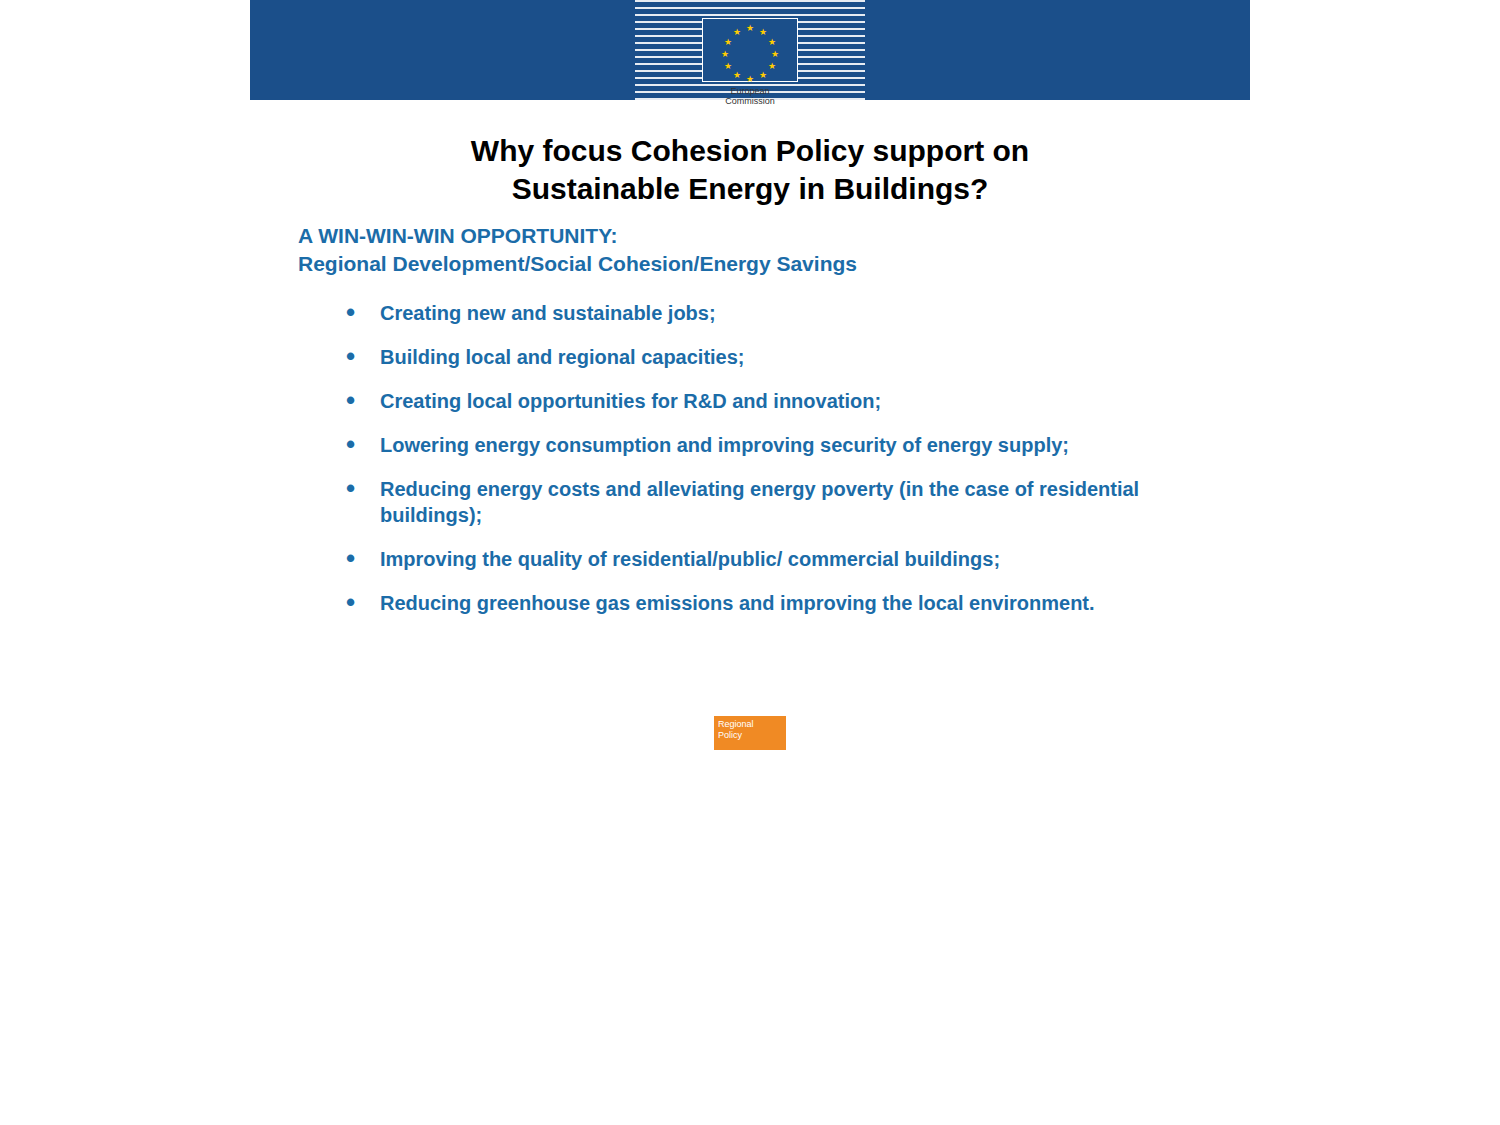★ ★ ★ ★ ★ ★ ★ ★ ★ ★ ★ ★
European
Commission
Why focus Cohesion Policy support on
Sustainable Energy in Buildings?
A WIN-WIN-WIN OPPORTUNITY:
Regional Development/Social Cohesion/Energy Savings
Creating new and sustainable jobs;
Building local and regional capacities;
Creating local opportunities for R&D and innovation;
Lowering energy consumption and improving security of energy supply;
Reducing energy costs and alleviating energy poverty (in the case of residential buildings);
Improving the quality of residential/public/ commercial buildings;
Reducing greenhouse gas emissions and improving the local environment.
Regional
Policy